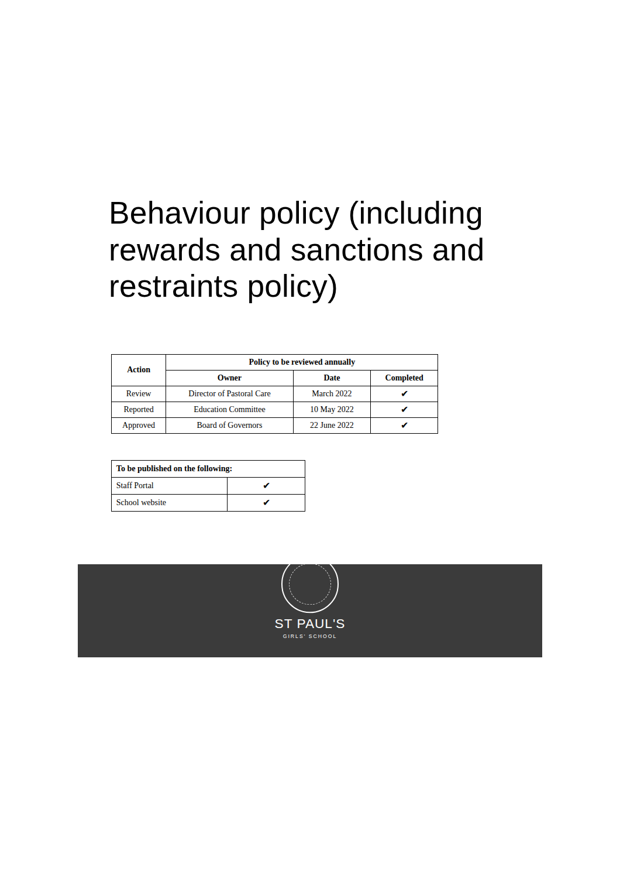Behaviour policy (including rewards and sanctions and restraints policy)
| Action | Policy to be reviewed annually |
| Owner | Date | Completed |
| Review | Director of Pastoral Care | March 2022 | ✔ |
| Reported | Education Committee | 10 May 2022 | ✔ |
| Approved | Board of Governors | 22 June 2022 | ✔ |
| To be published on the following: |
| Staff Portal | ✔ |
| School website | ✔ |
ST PAUL'S
GIRLS' SCHOOL